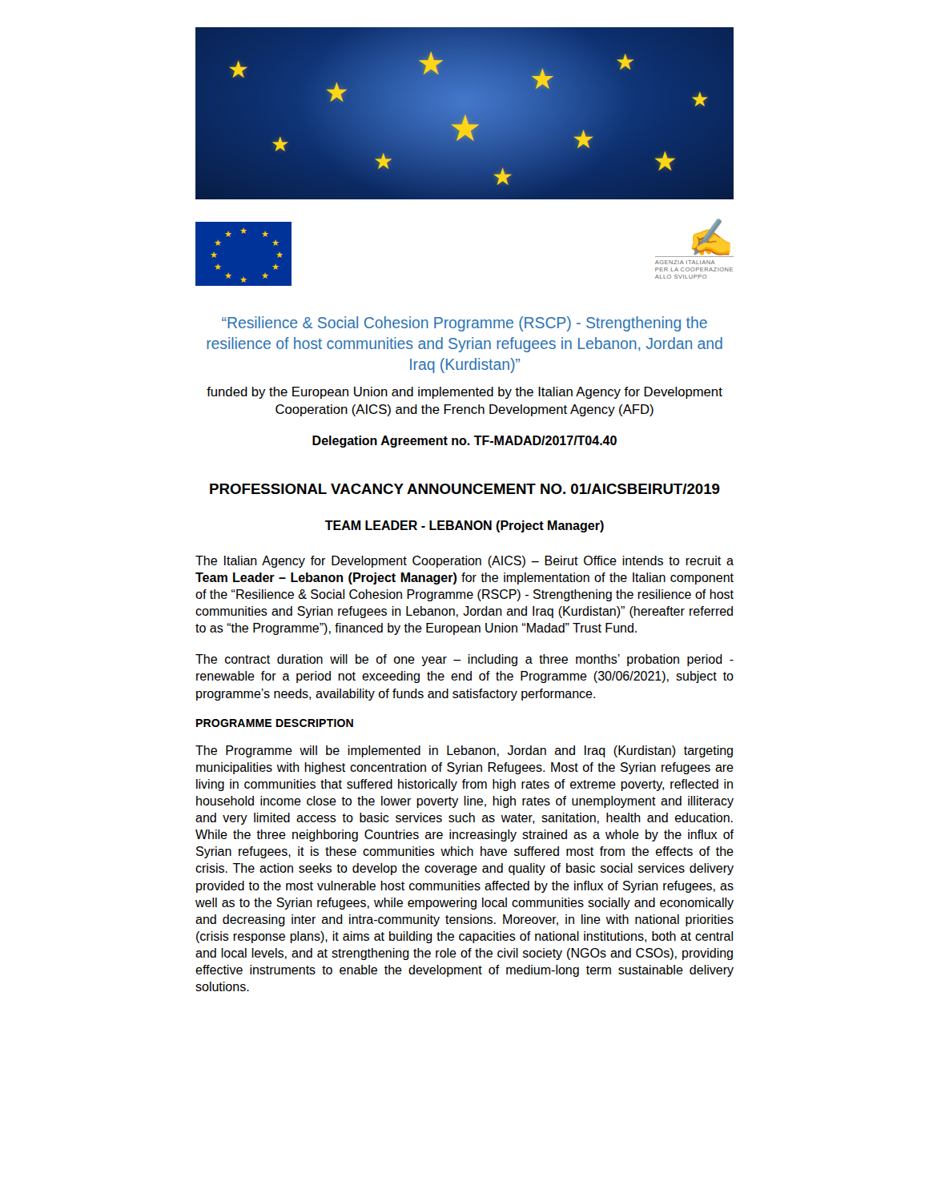★ ★ ★ ★ ★ ★ ★ ★ ★ ★ ★ ★
★ ★ ★ ★ ★ ★ ★ ★ ★ ★ ★ ★
✍ AGENZIA ITALIANA
PER LA COOPERAZIONE
ALLO SVILUPPO
“Resilience & Social Cohesion Programme (RSCP) - Strengthening the resilience of host communities and Syrian refugees in Lebanon, Jordan and Iraq (Kurdistan)”
funded by the European Union and implemented by the Italian Agency for Development Cooperation (AICS) and the French Development Agency (AFD)
Delegation Agreement no. TF-MADAD/2017/T04.40
PROFESSIONAL VACANCY ANNOUNCEMENT NO. 01/AICSBEIRUT/2019
TEAM LEADER - LEBANON (Project Manager)
The Italian Agency for Development Cooperation (AICS) – Beirut Office intends to recruit a Team Leader – Lebanon (Project Manager) for the implementation of the Italian component of the “Resilience & Social Cohesion Programme (RSCP) - Strengthening the resilience of host communities and Syrian refugees in Lebanon, Jordan and Iraq (Kurdistan)” (hereafter referred to as “the Programme”), financed by the European Union “Madad” Trust Fund.
The contract duration will be of one year – including a three months’ probation period - renewable for a period not exceeding the end of the Programme (30/06/2021), subject to programme’s needs, availability of funds and satisfactory performance.
PROGRAMME DESCRIPTION
The Programme will be implemented in Lebanon, Jordan and Iraq (Kurdistan) targeting municipalities with highest concentration of Syrian Refugees. Most of the Syrian refugees are living in communities that suffered historically from high rates of extreme poverty, reflected in household income close to the lower poverty line, high rates of unemployment and illiteracy and very limited access to basic services such as water, sanitation, health and education. While the three neighboring Countries are increasingly strained as a whole by the influx of Syrian refugees, it is these communities which have suffered most from the effects of the crisis. The action seeks to develop the coverage and quality of basic social services delivery provided to the most vulnerable host communities affected by the influx of Syrian refugees, as well as to the Syrian refugees, while empowering local communities socially and economically and decreasing inter and intra-community tensions. Moreover, in line with national priorities (crisis response plans), it aims at building the capacities of national institutions, both at central and local levels, and at strengthening the role of the civil society (NGOs and CSOs), providing effective instruments to enable the development of medium-long term sustainable delivery solutions.